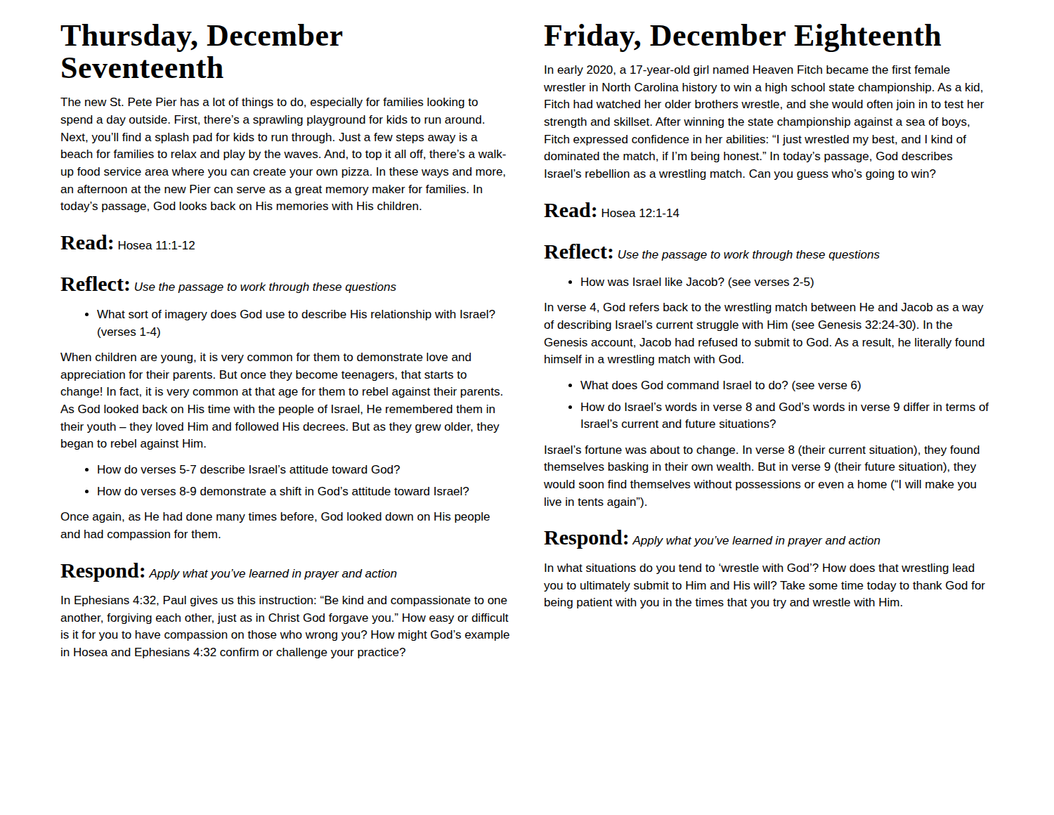Thursday, December Seventeenth
The new St. Pete Pier has a lot of things to do, especially for families looking to spend a day outside. First, there’s a sprawling playground for kids to run around. Next, you’ll find a splash pad for kids to run through. Just a few steps away is a beach for families to relax and play by the waves. And, to top it all off, there’s a walk-up food service area where you can create your own pizza. In these ways and more, an afternoon at the new Pier can serve as a great memory maker for families. In today’s passage, God looks back on His memories with His children.
Read:
Hosea 11:1-12
Reflect:
Use the passage to work through these questions
What sort of imagery does God use to describe His relationship with Israel? (verses 1-4)
When children are young, it is very common for them to demonstrate love and appreciation for their parents. But once they become teenagers, that starts to change! In fact, it is very common at that age for them to rebel against their parents. As God looked back on His time with the people of Israel, He remembered them in their youth – they loved Him and followed His decrees. But as they grew older, they began to rebel against Him.
How do verses 5-7 describe Israel’s attitude toward God?
How do verses 8-9 demonstrate a shift in God’s attitude toward Israel?
Once again, as He had done many times before, God looked down on His people and had compassion for them.
Respond:
Apply what you’ve learned in prayer and action
In Ephesians 4:32, Paul gives us this instruction: “Be kind and compassionate to one another, forgiving each other, just as in Christ God forgave you.” How easy or difficult is it for you to have compassion on those who wrong you? How might God’s example in Hosea and Ephesians 4:32 confirm or challenge your practice?
Friday, December Eighteenth
In early 2020, a 17-year-old girl named Heaven Fitch became the first female wrestler in North Carolina history to win a high school state championship. As a kid, Fitch had watched her older brothers wrestle, and she would often join in to test her strength and skillset. After winning the state championship against a sea of boys, Fitch expressed confidence in her abilities: “I just wrestled my best, and I kind of dominated the match, if I’m being honest.” In today’s passage, God describes Israel’s rebellion as a wrestling match. Can you guess who’s going to win?
Read:
Hosea 12:1-14
Reflect:
Use the passage to work through these questions
How was Israel like Jacob? (see verses 2-5)
In verse 4, God refers back to the wrestling match between He and Jacob as a way of describing Israel’s current struggle with Him (see Genesis 32:24-30). In the Genesis account, Jacob had refused to submit to God. As a result, he literally found himself in a wrestling match with God.
What does God command Israel to do? (see verse 6)
How do Israel’s words in verse 8 and God’s words in verse 9 differ in terms of Israel’s current and future situations?
Israel’s fortune was about to change. In verse 8 (their current situation), they found themselves basking in their own wealth. But in verse 9 (their future situation), they would soon find themselves without possessions or even a home (“I will make you live in tents again”).
Respond:
Apply what you’ve learned in prayer and action
In what situations do you tend to ‘wrestle with God’? How does that wrestling lead you to ultimately submit to Him and His will? Take some time today to thank God for being patient with you in the times that you try and wrestle with Him.